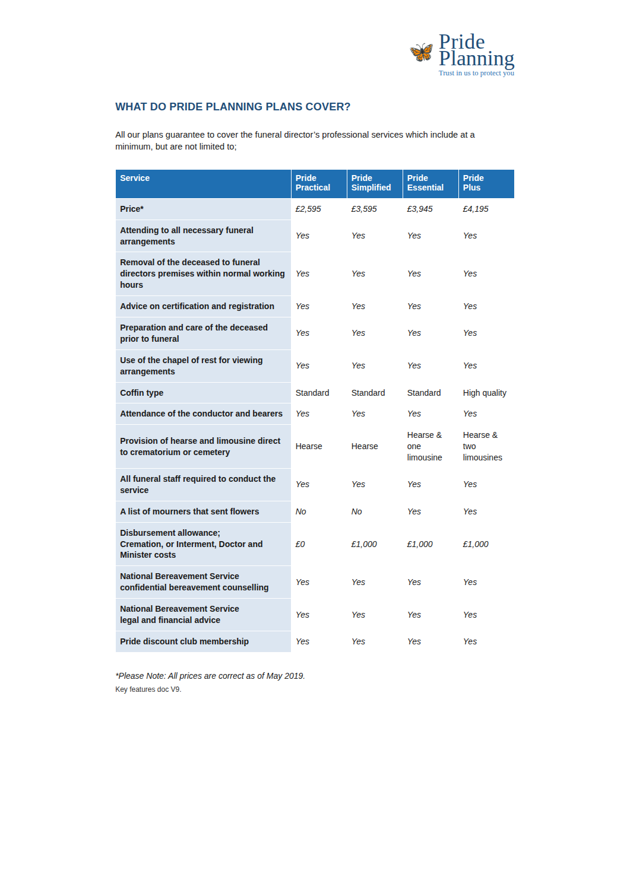🦋 Pride Planning Trust in us to protect you
WHAT DO PRIDE PLANNING PLANS COVER?
All our plans guarantee to cover the funeral director’s professional services which include at a minimum, but are not limited to;
| Service | Pride Practical | Pride Simplified | Pride Essential | Pride Plus |
| --- | --- | --- | --- | --- |
| Price* | £2,595 | £3,595 | £3,945 | £4,195 |
| Attending to all necessary funeral arrangements | Yes | Yes | Yes | Yes |
| Removal of the deceased to funeral directors premises within normal working hours | Yes | Yes | Yes | Yes |
| Advice on certification and registration | Yes | Yes | Yes | Yes |
| Preparation and care of the deceased prior to funeral | Yes | Yes | Yes | Yes |
| Use of the chapel of rest for viewing arrangements | Yes | Yes | Yes | Yes |
| Coffin type | Standard | Standard | Standard | High quality |
| Attendance of the conductor and bearers | Yes | Yes | Yes | Yes |
| Provision of hearse and limousine direct to crematorium or cemetery | Hearse | Hearse | Hearse & one limousine | Hearse & two limousines |
| All funeral staff required to conduct the service | Yes | Yes | Yes | Yes |
| A list of mourners that sent flowers | No | No | Yes | Yes |
| Disbursement allowance; Cremation, or Interment, Doctor and Minister costs | £0 | £1,000 | £1,000 | £1,000 |
| National Bereavement Service confidential bereavement counselling | Yes | Yes | Yes | Yes |
| National Bereavement Service legal and financial advice | Yes | Yes | Yes | Yes |
| Pride discount club membership | Yes | Yes | Yes | Yes |
*Please Note: All prices are correct as of May 2019.
Key features doc V9.